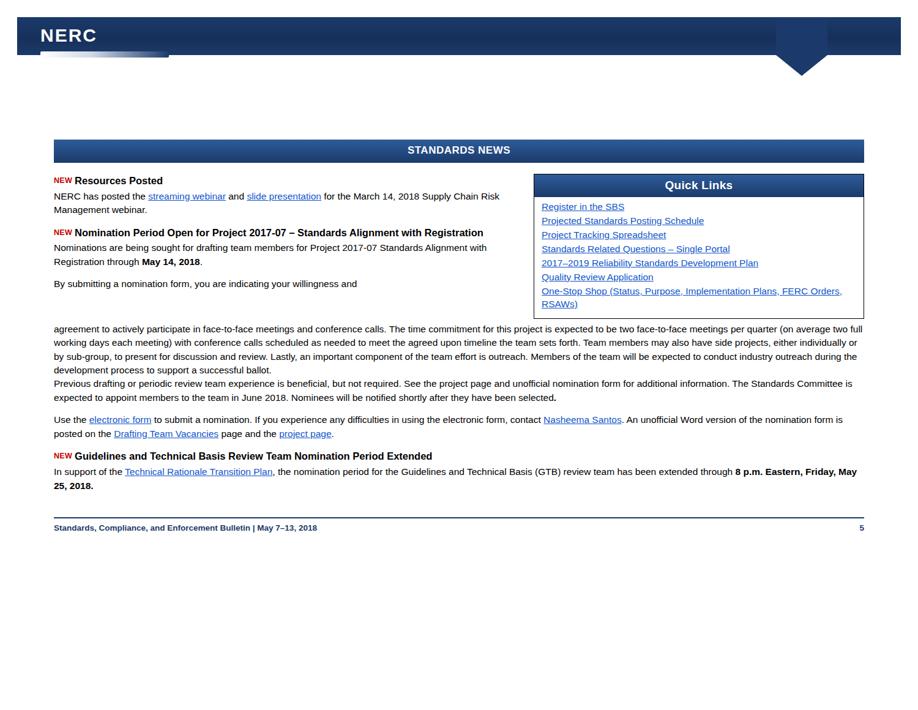NERC
STANDARDS NEWS
NEWResources Posted
NERC has posted the streaming webinar and slide presentation for the March 14, 2018 Supply Chain Risk Management webinar.
NEWNomination Period Open for Project 2017-07 – Standards Alignment with Registration
Nominations are being sought for drafting team members for Project 2017-07 Standards Alignment with Registration through May 14, 2018.
By submitting a nomination form, you are indicating your willingness and
Quick Links
Register in the SBS
Projected Standards Posting Schedule
Project Tracking Spreadsheet
Standards Related Questions – Single Portal
2017–2019 Reliability Standards Development Plan
Quality Review Application
One-Stop Shop (Status, Purpose, Implementation Plans, FERC Orders, RSAWs)
agreement to actively participate in face-to-face meetings and conference calls. The time commitment for this project is expected to be two face-to-face meetings per quarter (on average two full working days each meeting) with conference calls scheduled as needed to meet the agreed upon timeline the team sets forth. Team members may also have side projects, either individually or by sub-group, to present for discussion and review. Lastly, an important component of the team effort is outreach. Members of the team will be expected to conduct industry outreach during the development process to support a successful ballot.
Previous drafting or periodic review team experience is beneficial, but not required. See the project page and unofficial nomination form for additional information. The Standards Committee is expected to appoint members to the team in June 2018. Nominees will be notified shortly after they have been selected.
Use the electronic form to submit a nomination. If you experience any difficulties in using the electronic form, contact Nasheema Santos. An unofficial Word version of the nomination form is posted on the Drafting Team Vacancies page and the project page.
NEWGuidelines and Technical Basis Review Team Nomination Period Extended
In support of the Technical Rationale Transition Plan, the nomination period for the Guidelines and Technical Basis (GTB) review team has been extended through 8 p.m. Eastern, Friday, May 25, 2018.
Standards, Compliance, and Enforcement Bulletin | May 7–13, 2018
5